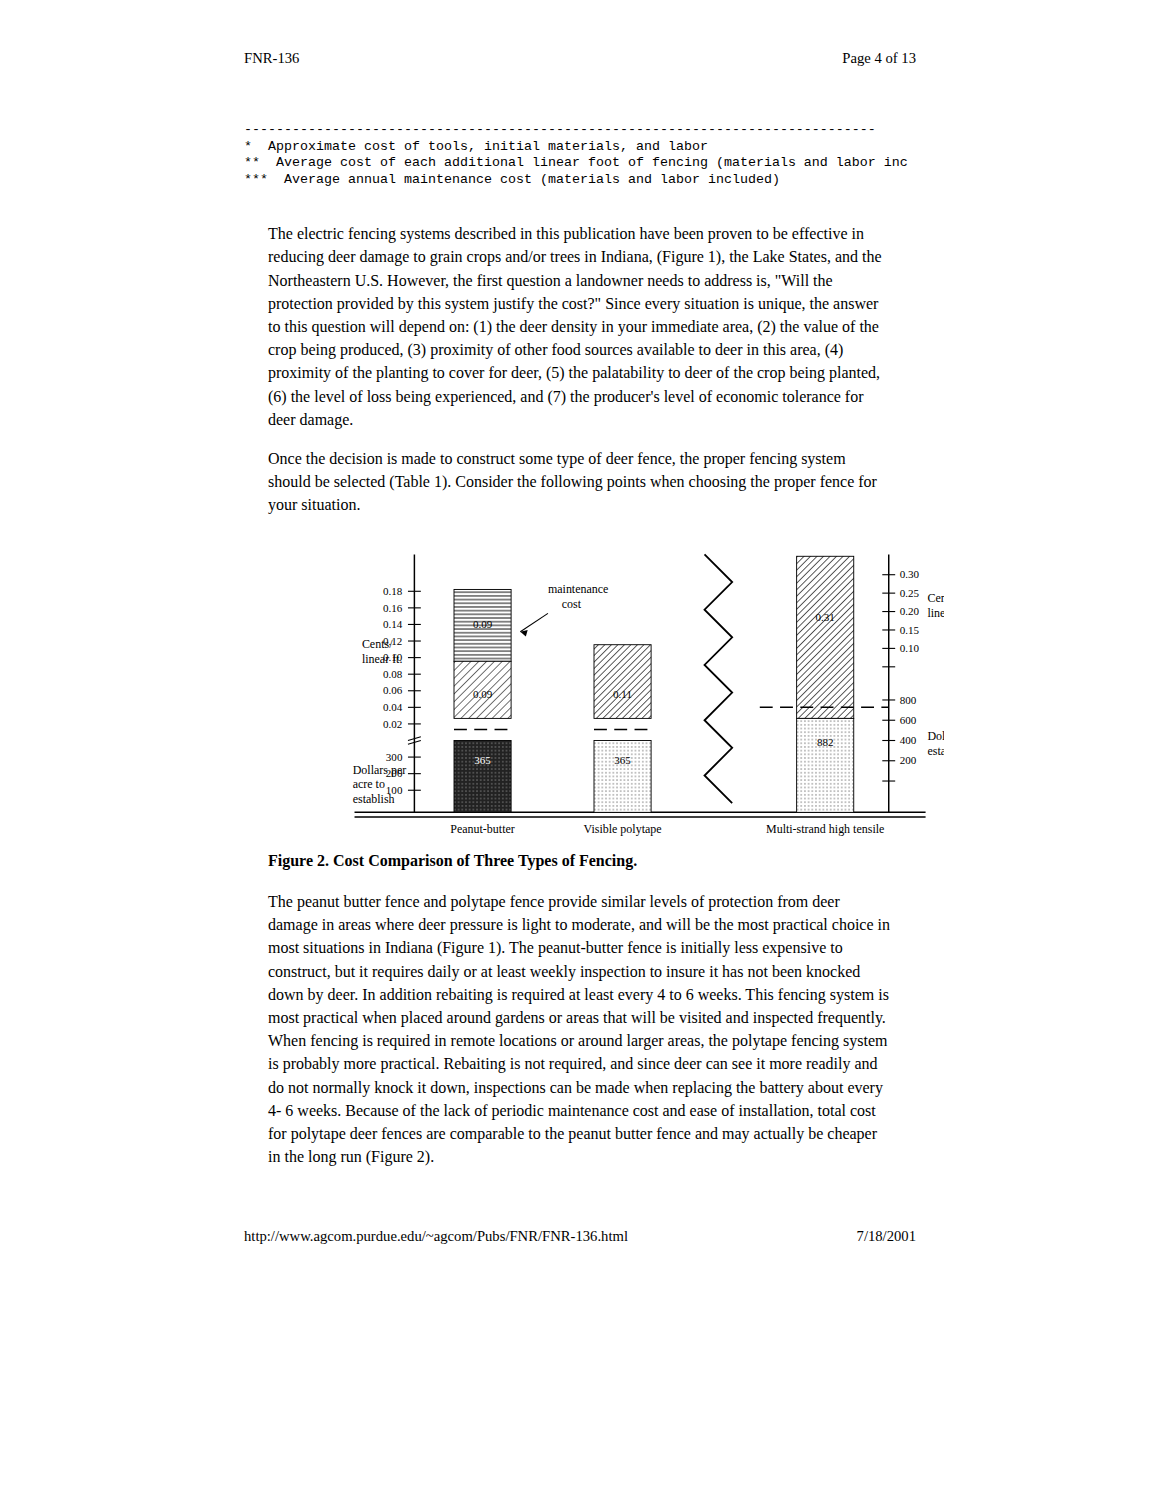FNR-136
Page 4 of 13
------------------------------------------------------------------------------- * Approximate cost of tools, initial materials, and labor ** Average cost of each additional linear foot of fencing (materials and labor inc *** Average annual maintenance cost (materials and labor included)
The electric fencing systems described in this publication have been proven to be effective in reducing deer damage to grain crops and/or trees in Indiana, (Figure 1), the Lake States, and the Northeastern U.S. However, the first question a landowner needs to address is, "Will the protection provided by this system justify the cost?" Since every situation is unique, the answer to this question will depend on: (1) the deer density in your immediate area, (2) the value of the crop being produced, (3) proximity of other food sources available to deer in this area, (4) proximity of the planting to cover for deer, (5) the palatability to deer of the crop being planted, (6) the level of loss being experienced, and (7) the producer's level of economic tolerance for deer damage.
Once the decision is made to construct some type of deer fence, the proper fencing system should be selected (Table 1). Consider the following points when choosing the proper fence for your situation.
0.18 0.16 0.14 0.12 0.10 0.08 0.06 0.04 0.02 Cents/ linear ft. 300 200 100 Dollars per acre to establish 0.09 0.09 365 maintenance cost 0.11 365 0.31 882 0.30 0.25 0.20 0.15 0.10 800 600 400 200 Cent linear Dollar establ Peanut-butter Visible polytape Multi-strand high tensile
Figure 2. Cost Comparison of Three Types of Fencing.
The peanut butter fence and polytape fence provide similar levels of protection from deer damage in areas where deer pressure is light to moderate, and will be the most practical choice in most situations in Indiana (Figure 1). The peanut-butter fence is initially less expensive to construct, but it requires daily or at least weekly inspection to insure it has not been knocked down by deer. In addition rebaiting is required at least every 4 to 6 weeks. This fencing system is most practical when placed around gardens or areas that will be visited and inspected frequently. When fencing is required in remote locations or around larger areas, the polytape fencing system is probably more practical. Rebaiting is not required, and since deer can see it more readily and do not normally knock it down, inspections can be made when replacing the battery about every 4- 6 weeks. Because of the lack of periodic maintenance cost and ease of installation, total cost for polytape deer fences are comparable to the peanut butter fence and may actually be cheaper in the long run (Figure 2).
http://www.agcom.purdue.edu/~agcom/Pubs/FNR/FNR-136.html
7/18/2001